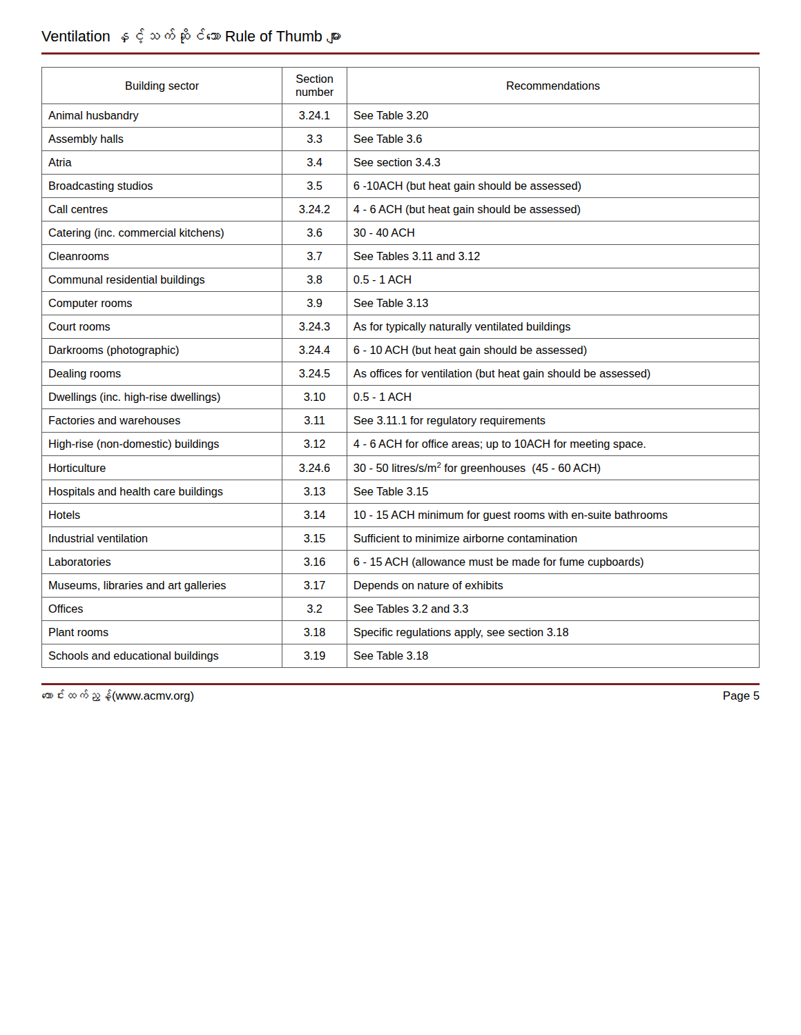Ventilation နှင့်သက်ဆိုင်သော Rule of Thumb များ
| Building sector | Section number | Recommendations |
| --- | --- | --- |
| Animal husbandry | 3.24.1 | See Table 3.20 |
| Assembly halls | 3.3 | See Table 3.6 |
| Atria | 3.4 | See section 3.4.3 |
| Broadcasting studios | 3.5 | 6 -10ACH (but heat gain should be assessed) |
| Call centres | 3.24.2 | 4 - 6 ACH (but heat gain should be assessed) |
| Catering (inc. commercial kitchens) | 3.6 | 30 - 40 ACH |
| Cleanrooms | 3.7 | See Tables 3.11 and 3.12 |
| Communal residential buildings | 3.8 | 0.5 - 1 ACH |
| Computer rooms | 3.9 | See Table 3.13 |
| Court rooms | 3.24.3 | As for typically naturally ventilated buildings |
| Darkrooms (photographic) | 3.24.4 | 6 - 10 ACH (but heat gain should be assessed) |
| Dealing rooms | 3.24.5 | As offices for ventilation (but heat gain should be assessed) |
| Dwellings (inc. high-rise dwellings) | 3.10 | 0.5 - 1 ACH |
| Factories and warehouses | 3.11 | See 3.11.1 for regulatory requirements |
| High-rise (non-domestic) buildings | 3.12 | 4 - 6 ACH for office areas; up to 10ACH for meeting space. |
| Horticulture | 3.24.6 | 30 - 50 litres/s/m 2 for greenhouses (45 - 60 ACH) |
| Hospitals and health care buildings | 3.13 | See Table 3.15 |
| Hotels | 3.14 | 10 - 15 ACH minimum for guest rooms with en-suite bathrooms |
| Industrial ventilation | 3.15 | Sufficient to minimize airborne contamination |
| Laboratories | 3.16 | 6 - 15 ACH (allowance must be made for fume cupboards) |
| Museums, libraries and art galleries | 3.17 | Depends on nature of exhibits |
| Offices | 3.2 | See Tables 3.2 and 3.3 |
| Plant rooms | 3.18 | Specific regulations apply, see section 3.18 |
| Schools and educational buildings | 3.19 | See Table 3.18 |
ကောင်းထက်ညွန့်(www.acmv.org) Page 5